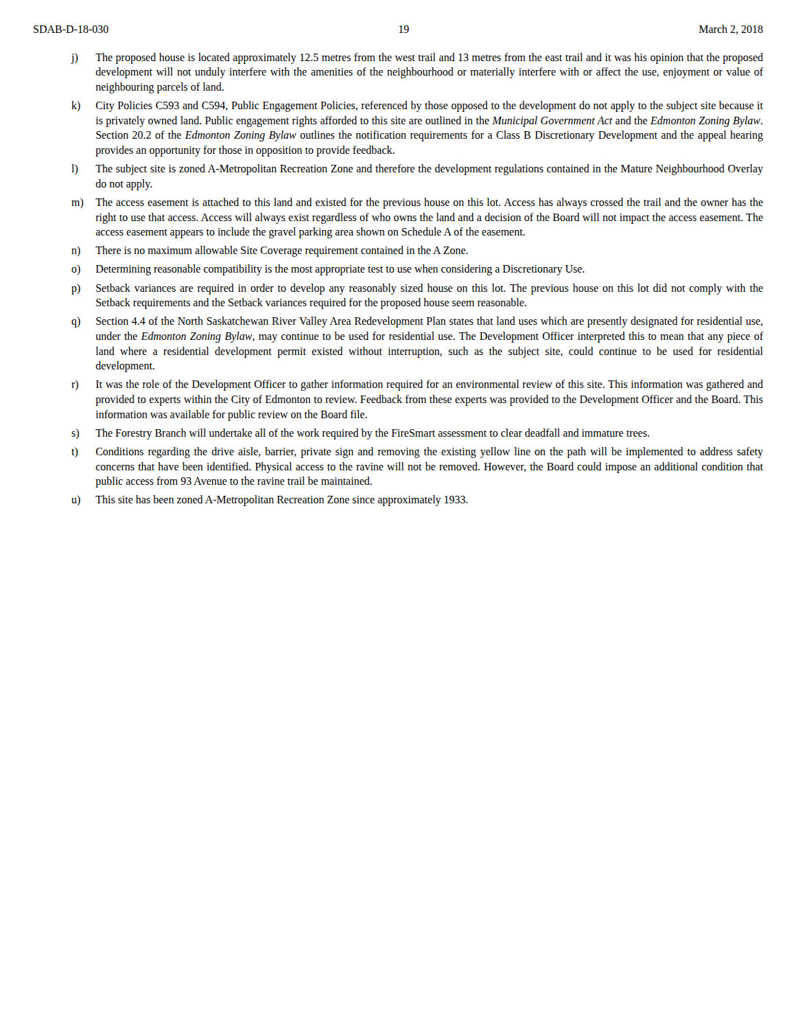SDAB-D-18-030
19
March 2, 2018
j) The proposed house is located approximately 12.5 metres from the west trail and 13 metres from the east trail and it was his opinion that the proposed development will not unduly interfere with the amenities of the neighbourhood or materially interfere with or affect the use, enjoyment or value of neighbouring parcels of land.
k) City Policies C593 and C594, Public Engagement Policies, referenced by those opposed to the development do not apply to the subject site because it is privately owned land. Public engagement rights afforded to this site are outlined in the Municipal Government Act and the Edmonton Zoning Bylaw. Section 20.2 of the Edmonton Zoning Bylaw outlines the notification requirements for a Class B Discretionary Development and the appeal hearing provides an opportunity for those in opposition to provide feedback.
l) The subject site is zoned A-Metropolitan Recreation Zone and therefore the development regulations contained in the Mature Neighbourhood Overlay do not apply.
m) The access easement is attached to this land and existed for the previous house on this lot. Access has always crossed the trail and the owner has the right to use that access. Access will always exist regardless of who owns the land and a decision of the Board will not impact the access easement. The access easement appears to include the gravel parking area shown on Schedule A of the easement.
n) There is no maximum allowable Site Coverage requirement contained in the A Zone.
o) Determining reasonable compatibility is the most appropriate test to use when considering a Discretionary Use.
p) Setback variances are required in order to develop any reasonably sized house on this lot. The previous house on this lot did not comply with the Setback requirements and the Setback variances required for the proposed house seem reasonable.
q) Section 4.4 of the North Saskatchewan River Valley Area Redevelopment Plan states that land uses which are presently designated for residential use, under the Edmonton Zoning Bylaw, may continue to be used for residential use. The Development Officer interpreted this to mean that any piece of land where a residential development permit existed without interruption, such as the subject site, could continue to be used for residential development.
r) It was the role of the Development Officer to gather information required for an environmental review of this site. This information was gathered and provided to experts within the City of Edmonton to review. Feedback from these experts was provided to the Development Officer and the Board. This information was available for public review on the Board file.
s) The Forestry Branch will undertake all of the work required by the FireSmart assessment to clear deadfall and immature trees.
t) Conditions regarding the drive aisle, barrier, private sign and removing the existing yellow line on the path will be implemented to address safety concerns that have been identified. Physical access to the ravine will not be removed. However, the Board could impose an additional condition that public access from 93 Avenue to the ravine trail be maintained.
u) This site has been zoned A-Metropolitan Recreation Zone since approximately 1933.